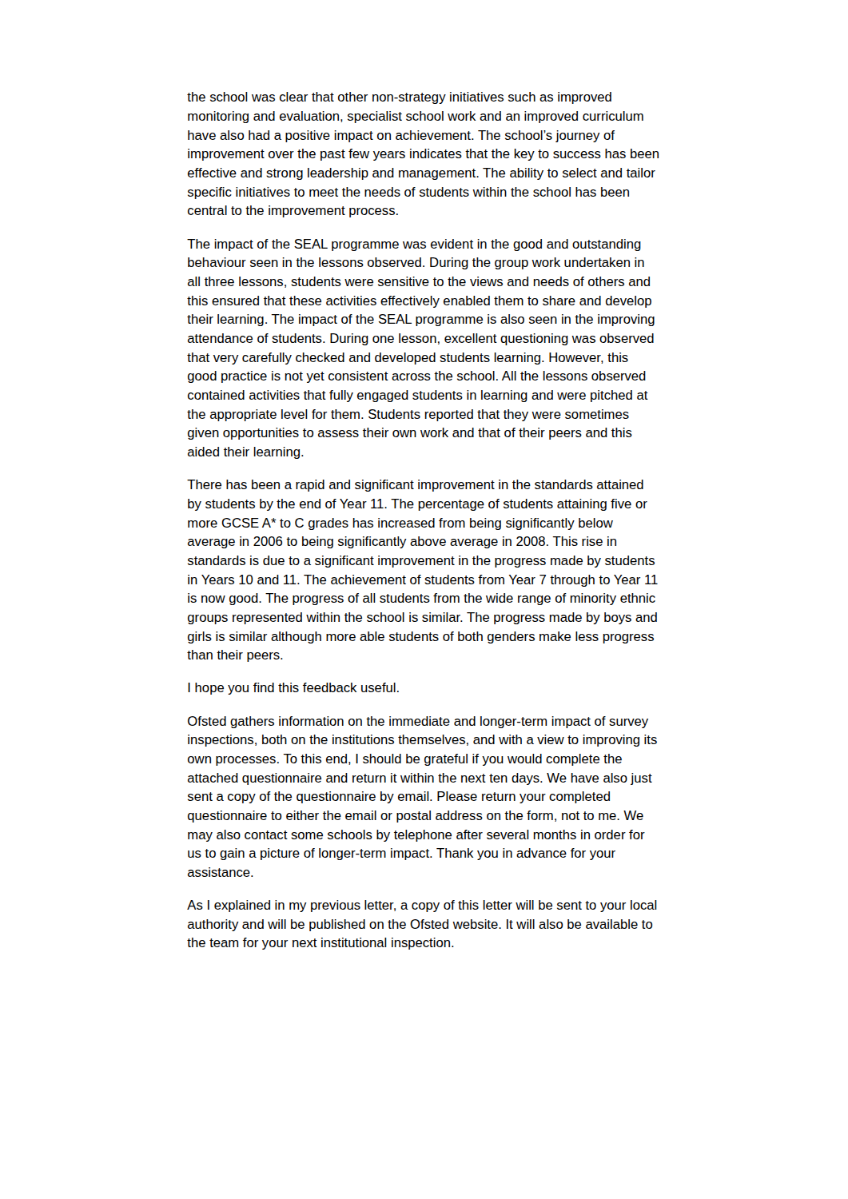the school was clear that other non-strategy initiatives such as improved monitoring and evaluation, specialist school work and an improved curriculum have also had a positive impact on achievement. The school’s journey of improvement over the past few years indicates that the key to success has been effective and strong leadership and management. The ability to select and tailor specific initiatives to meet the needs of students within the school has been central to the improvement process.
The impact of the SEAL programme was evident in the good and outstanding behaviour seen in the lessons observed. During the group work undertaken in all three lessons, students were sensitive to the views and needs of others and this ensured that these activities effectively enabled them to share and develop their learning. The impact of the SEAL programme is also seen in the improving attendance of students. During one lesson, excellent questioning was observed that very carefully checked and developed students learning. However, this good practice is not yet consistent across the school. All the lessons observed contained activities that fully engaged students in learning and were pitched at the appropriate level for them. Students reported that they were sometimes given opportunities to assess their own work and that of their peers and this aided their learning.
There has been a rapid and significant improvement in the standards attained by students by the end of Year 11. The percentage of students attaining five or more GCSE A* to C grades has increased from being significantly below average in 2006 to being significantly above average in 2008. This rise in standards is due to a significant improvement in the progress made by students in Years 10 and 11. The achievement of students from Year 7 through to Year 11 is now good. The progress of all students from the wide range of minority ethnic groups represented within the school is similar. The progress made by boys and girls is similar although more able students of both genders make less progress than their peers.
I hope you find this feedback useful.
Ofsted gathers information on the immediate and longer-term impact of survey inspections, both on the institutions themselves, and with a view to improving its own processes. To this end, I should be grateful if you would complete the attached questionnaire and return it within the next ten days. We have also just sent a copy of the questionnaire by email. Please return your completed questionnaire to either the email or postal address on the form, not to me. We may also contact some schools by telephone after several months in order for us to gain a picture of longer-term impact. Thank you in advance for your assistance.
As I explained in my previous letter, a copy of this letter will be sent to your local authority and will be published on the Ofsted website. It will also be available to the team for your next institutional inspection.